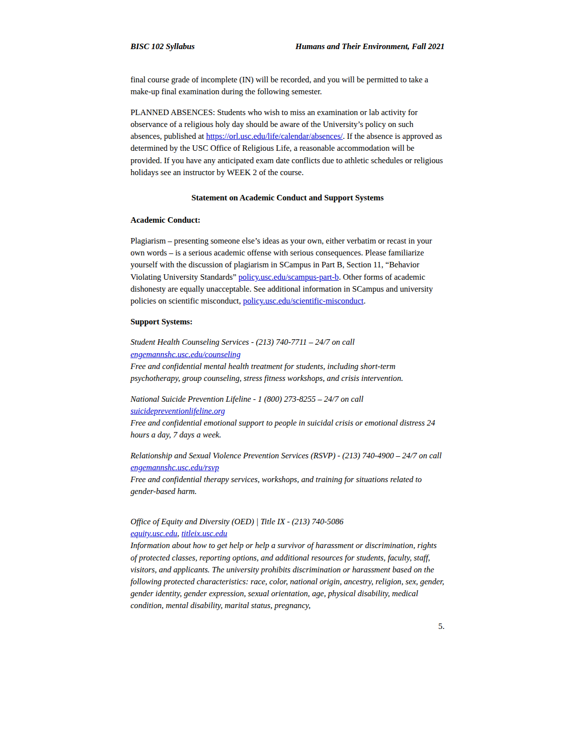BISC 102 Syllabus Humans and Their Environment, Fall 2021
final course grade of incomplete (IN) will be recorded, and you will be permitted to take a make-up final examination during the following semester.
PLANNED ABSENCES: Students who wish to miss an examination or lab activity for observance of a religious holy day should be aware of the University’s policy on such absences, published at https://orl.usc.edu/life/calendar/absences/. If the absence is approved as determined by the USC Office of Religious Life, a reasonable accommodation will be provided. If you have any anticipated exam date conflicts due to athletic schedules or religious holidays see an instructor by WEEK 2 of the course.
Statement on Academic Conduct and Support Systems
Academic Conduct:
Plagiarism – presenting someone else’s ideas as your own, either verbatim or recast in your own words – is a serious academic offense with serious consequences. Please familiarize yourself with the discussion of plagiarism in SCampus in Part B, Section 11, “Behavior Violating University Standards” policy.usc.edu/scampus-part-b. Other forms of academic dishonesty are equally unacceptable. See additional information in SCampus and university policies on scientific misconduct, policy.usc.edu/scientific-misconduct.
Support Systems:
Student Health Counseling Services - (213) 740-7711 – 24/7 on call
engemannshc.usc.edu/counseling
Free and confidential mental health treatment for students, including short-term psychotherapy, group counseling, stress fitness workshops, and crisis intervention.
National Suicide Prevention Lifeline - 1 (800) 273-8255 – 24/7 on call
suicidepreventionlifeline.org
Free and confidential emotional support to people in suicidal crisis or emotional distress 24 hours a day, 7 days a week.
Relationship and Sexual Violence Prevention Services (RSVP) - (213) 740-4900 – 24/7 on call
engemannshc.usc.edu/rsvp
Free and confidential therapy services, workshops, and training for situations related to gender-based harm.
Office of Equity and Diversity (OED) | Title IX - (213) 740-5086
equity.usc.edu, titleix.usc.edu
Information about how to get help or help a survivor of harassment or discrimination, rights of protected classes, reporting options, and additional resources for students, faculty, staff, visitors, and applicants. The university prohibits discrimination or harassment based on the following protected characteristics: race, color, national origin, ancestry, religion, sex, gender, gender identity, gender expression, sexual orientation, age, physical disability, medical condition, mental disability, marital status, pregnancy,
5.